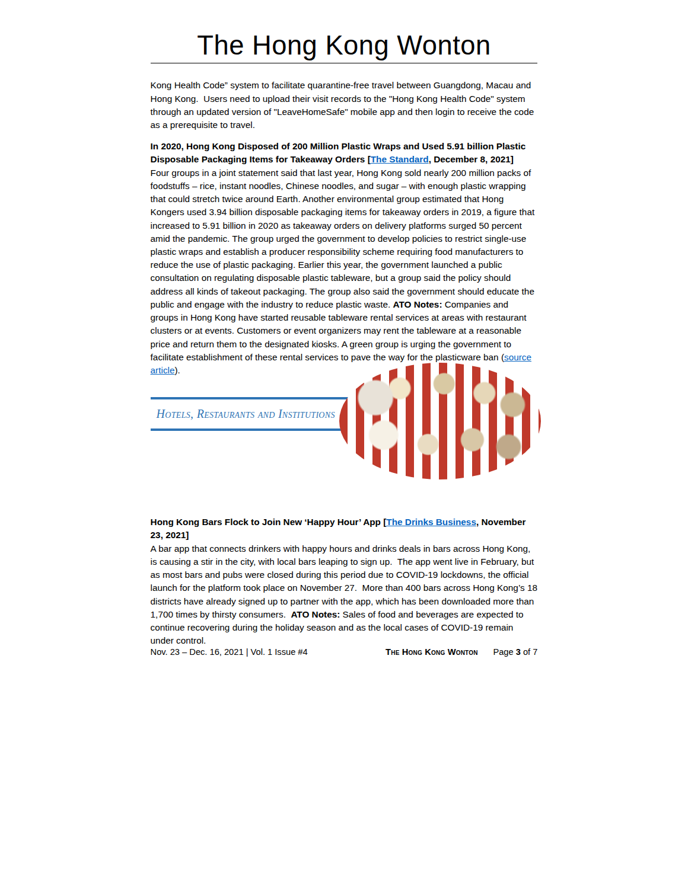The Hong Kong Wonton
Kong Health Code” system to facilitate quarantine-free travel between Guangdong, Macau and Hong Kong. Users need to upload their visit records to the "Hong Kong Health Code" system through an updated version of "LeaveHomeSafe" mobile app and then login to receive the code as a prerequisite to travel.
In 2020, Hong Kong Disposed of 200 Million Plastic Wraps and Used 5.91 billion Plastic Disposable Packaging Items for Takeaway Orders [The Standard, December 8, 2021]
Four groups in a joint statement said that last year, Hong Kong sold nearly 200 million packs of foodstuffs – rice, instant noodles, Chinese noodles, and sugar – with enough plastic wrapping that could stretch twice around Earth. Another environmental group estimated that Hong Kongers used 3.94 billion disposable packaging items for takeaway orders in 2019, a figure that increased to 5.91 billion in 2020 as takeaway orders on delivery platforms surged 50 percent amid the pandemic. The group urged the government to develop policies to restrict single-use plastic wraps and establish a producer responsibility scheme requiring food manufacturers to reduce the use of plastic packaging. Earlier this year, the government launched a public consultation on regulating disposable plastic tableware, but a group said the policy should address all kinds of takeout packaging. The group also said the government should educate the public and engage with the industry to reduce plastic waste. ATO Notes: Companies and groups in Hong Kong have started reusable tableware rental services at areas with restaurant clusters or at events. Customers or event organizers may rent the tableware at a reasonable price and return them to the designated kiosks. A green group is urging the government to facilitate establishment of these rental services to pave the way for the plasticware ban (source article).
Hotels, Restaurants and Institutions
Hong Kong Bars Flock to Join New ‘Happy Hour’ App [The Drinks Business, November 23, 2021]
A bar app that connects drinkers with happy hours and drinks deals in bars across Hong Kong, is causing a stir in the city, with local bars leaping to sign up. The app went live in February, but as most bars and pubs were closed during this period due to COVID-19 lockdowns, the official launch for the platform took place on November 27. More than 400 bars across Hong Kong’s 18 districts have already signed up to partner with the app, which has been downloaded more than 1,700 times by thirsty consumers. ATO Notes: Sales of food and beverages are expected to continue recovering during the holiday season and as the local cases of COVID-19 remain under control.
Nov. 23 – Dec. 16, 2021 | Vol. 1 Issue #4
The Hong Kong Wonton
Page 3 of 7